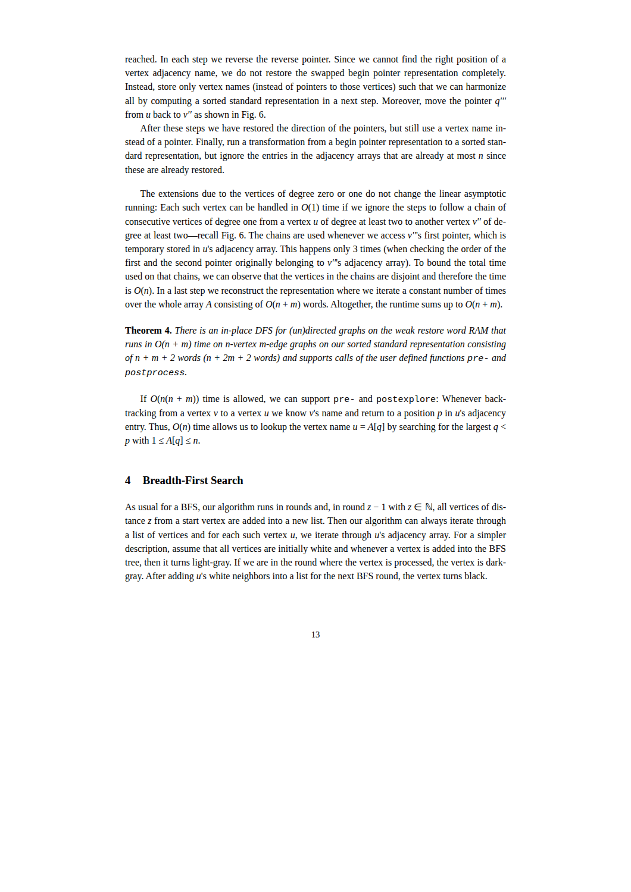reached. In each step we reverse the reverse pointer. Since we cannot find the right position of a vertex adjacency name, we do not restore the swapped begin pointer representation completely. Instead, store only vertex names (instead of pointers to those vertices) such that we can harmonize all by computing a sorted standard representation in a next step. Moreover, move the pointer q′′′ from u back to v′′ as shown in Fig. 6.
After these steps we have restored the direction of the pointers, but still use a vertex name instead of a pointer. Finally, run a transformation from a begin pointer representation to a sorted standard representation, but ignore the entries in the adjacency arrays that are already at most n since these are already restored.
The extensions due to the vertices of degree zero or one do not change the linear asymptotic running: Each such vertex can be handled in O(1) time if we ignore the steps to follow a chain of consecutive vertices of degree one from a vertex u of degree at least two to another vertex v′′ of degree at least two—recall Fig. 6. The chains are used whenever we access v′′'s first pointer, which is temporary stored in u's adjacency array. This happens only 3 times (when checking the order of the first and the second pointer originally belonging to v′′'s adjacency array). To bound the total time used on that chains, we can observe that the vertices in the chains are disjoint and therefore the time is O(n). In a last step we reconstruct the representation where we iterate a constant number of times over the whole array A consisting of O(n + m) words. Altogether, the runtime sums up to O(n + m).
Theorem 4. There is an in-place DFS for (un)directed graphs on the weak restore word RAM that runs in O(n + m) time on n-vertex m-edge graphs on our sorted standard representation consisting of n + m + 2 words (n + 2m + 2 words) and supports calls of the user defined functions pre- and postprocess.
If O(n(n + m)) time is allowed, we can support pre- and postexplore: Whenever backtracking from a vertex v to a vertex u we know v's name and return to a position p in u's adjacency entry. Thus, O(n) time allows us to lookup the vertex name u = A[q] by searching for the largest q < p with 1 ≤ A[q] ≤ n.
4 Breadth-First Search
As usual for a BFS, our algorithm runs in rounds and, in round z − 1 with z ∈ ℕ, all vertices of distance z from a start vertex are added into a new list. Then our algorithm can always iterate through a list of vertices and for each such vertex u, we iterate through u's adjacency array. For a simpler description, assume that all vertices are initially white and whenever a vertex is added into the BFS tree, then it turns light-gray. If we are in the round where the vertex is processed, the vertex is dark-gray. After adding u's white neighbors into a list for the next BFS round, the vertex turns black.
13